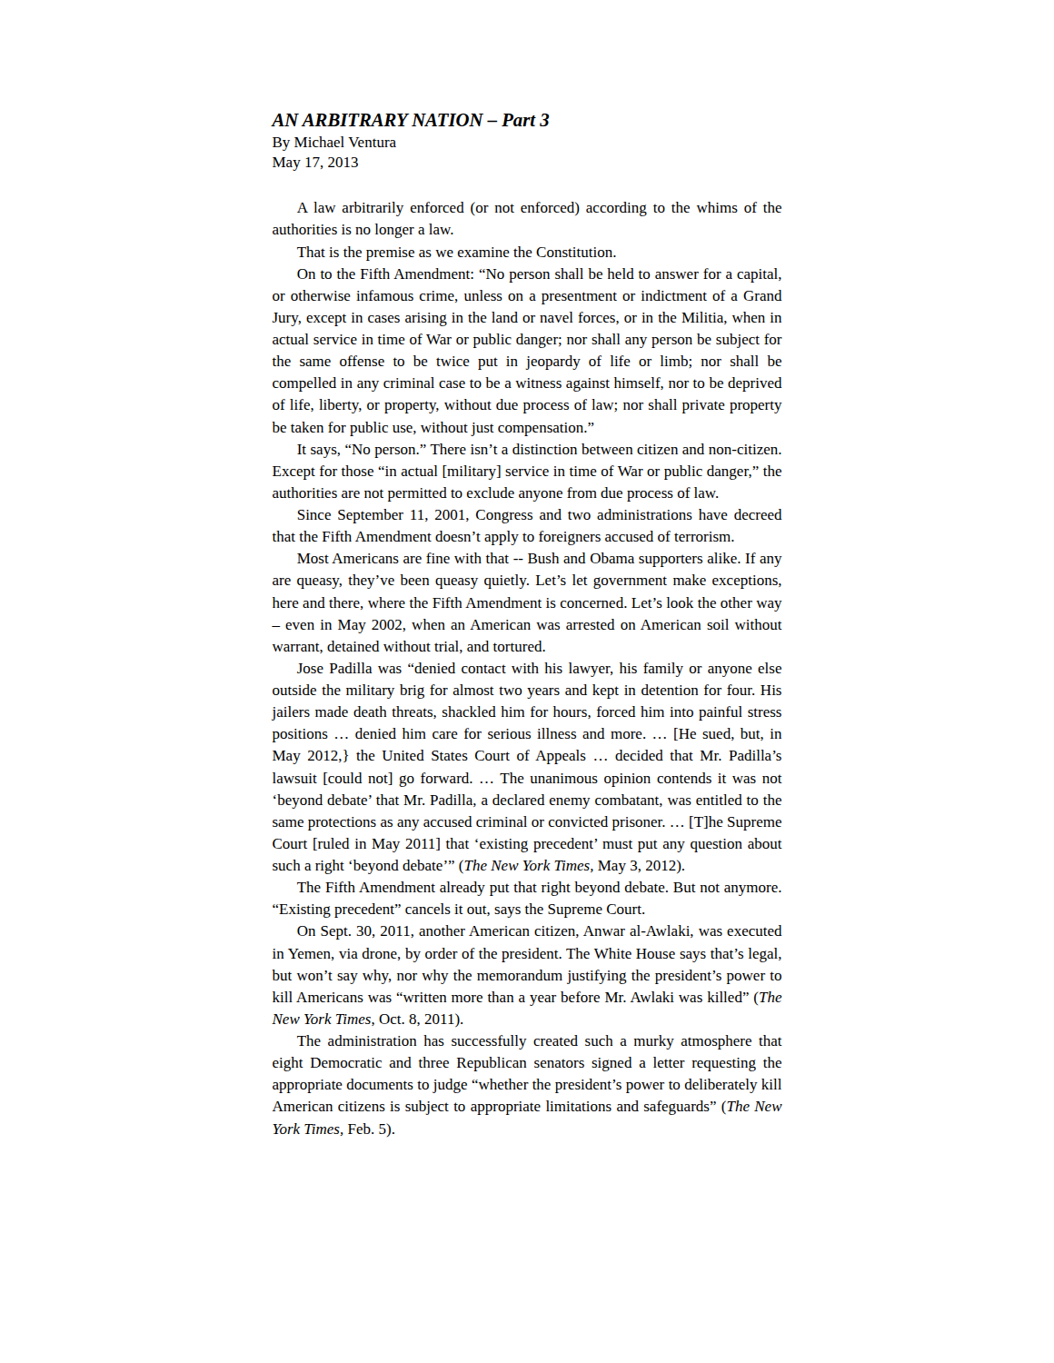AN ARBITRARY NATION – Part 3
By Michael Ventura
May 17, 2013
A law arbitrarily enforced (or not enforced) according to the whims of the authorities is no longer a law.
That is the premise as we examine the Constitution.
On to the Fifth Amendment: “No person shall be held to answer for a capital, or otherwise infamous crime, unless on a presentment or indictment of a Grand Jury, except in cases arising in the land or navel forces, or in the Militia, when in actual service in time of War or public danger; nor shall any person be subject for the same offense to be twice put in jeopardy of life or limb; nor shall be compelled in any criminal case to be a witness against himself, nor to be deprived of life, liberty, or property, without due process of law; nor shall private property be taken for public use, without just compensation.”
It says, “No person.” There isn’t a distinction between citizen and non-citizen. Except for those “in actual [military] service in time of War or public danger,” the authorities are not permitted to exclude anyone from due process of law.
Since September 11, 2001, Congress and two administrations have decreed that the Fifth Amendment doesn’t apply to foreigners accused of terrorism.
Most Americans are fine with that -- Bush and Obama supporters alike. If any are queasy, they’ve been queasy quietly. Let’s let government make exceptions, here and there, where the Fifth Amendment is concerned. Let’s look the other way – even in May 2002, when an American was arrested on American soil without warrant, detained without trial, and tortured.
Jose Padilla was “denied contact with his lawyer, his family or anyone else outside the military brig for almost two years and kept in detention for four. His jailers made death threats, shackled him for hours, forced him into painful stress positions … denied him care for serious illness and more. … [He sued, but, in May 2012,} the United States Court of Appeals … decided that Mr. Padilla’s lawsuit [could not] go forward. … The unanimous opinion contends it was not ‘beyond debate’ that Mr. Padilla, a declared enemy combatant, was entitled to the same protections as any accused criminal or convicted prisoner. … [T]he Supreme Court [ruled in May 2011] that ‘existing precedent’ must put any question about such a right ‘beyond debate’” (The New York Times, May 3, 2012).
The Fifth Amendment already put that right beyond debate. But not anymore. “Existing precedent” cancels it out, says the Supreme Court.
On Sept. 30, 2011, another American citizen, Anwar al-Awlaki, was executed in Yemen, via drone, by order of the president. The White House says that’s legal, but won’t say why, nor why the memorandum justifying the president’s power to kill Americans was “written more than a year before Mr. Awlaki was killed” (The New York Times, Oct. 8, 2011).
The administration has successfully created such a murky atmosphere that eight Democratic and three Republican senators signed a letter requesting the appropriate documents to judge “whether the president’s power to deliberately kill American citizens is subject to appropriate limitations and safeguards” (The New York Times, Feb. 5).